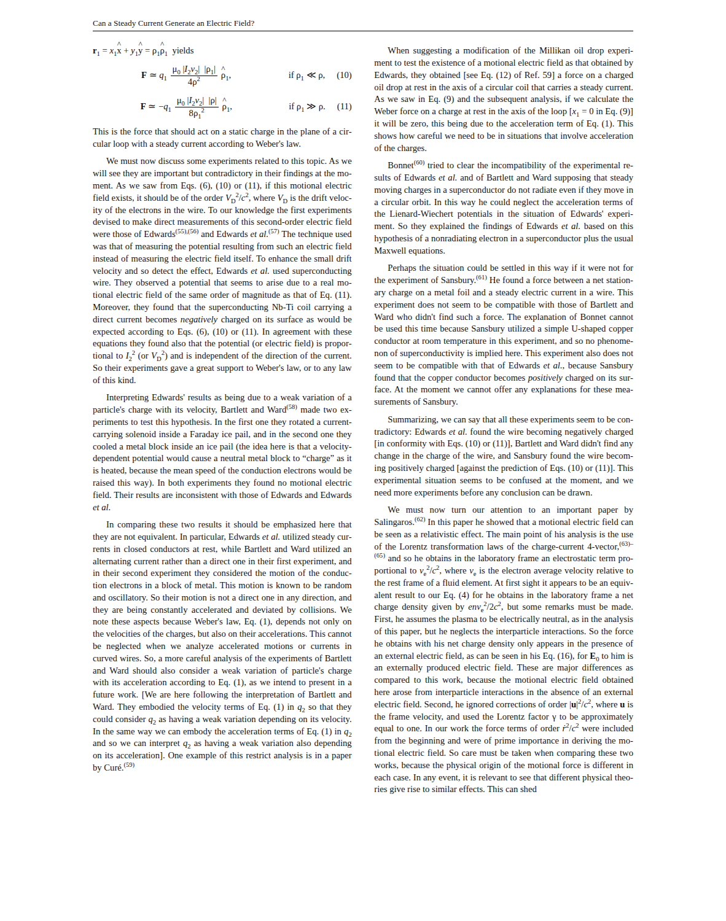Can a Steady Current Generate an Electric Field?
r1 = x1x + y1y = ρ1ρ1 yields
F ≃ q1 μ0 |I2v2| |ρ1| 4ρ2 ρ1,
if ρ1 ≪ ρ,
(10)
F ≃ −q1 μ0 |I2v2| |ρ| 8ρ12 ρ1,
if ρ1 ≫ ρ.
(11)
This is the force that should act on a static charge in the plane of a circular loop with a steady current according to Weber's law.
We must now discuss some experiments related to this topic. As we will see they are important but contradictory in their findings at the moment. As we saw from Eqs. (6), (10) or (11), if this motional electric field exists, it should be of the order VD2/c2, where VD is the drift velocity of the electrons in the wire. To our knowledge the first experiments devised to make direct measurements of this second-order electric field were those of Edwards(55),(56) and Edwards et al.(57) The technique used was that of measuring the potential resulting from such an electric field instead of measuring the electric field itself. To enhance the small drift velocity and so detect the effect, Edwards et al. used superconducting wire. They observed a potential that seems to arise due to a real motional electric field of the same order of magnitude as that of Eq. (11). Moreover, they found that the superconducting Nb-Ti coil carrying a direct current becomes negatively charged on its surface as would be expected according to Eqs. (6), (10) or (11). In agreement with these equations they found also that the potential (or electric field) is proportional to I22 (or VD2) and is independent of the direction of the current. So their experiments gave a great support to Weber's law, or to any law of this kind.
Interpreting Edwards' results as being due to a weak variation of a particle's charge with its velocity, Bartlett and Ward(58) made two experiments to test this hypothesis. In the first one they rotated a current-carrying solenoid inside a Faraday ice pail, and in the second one they cooled a metal block inside an ice pail (the idea here is that a velocity-dependent potential would cause a neutral metal block to “charge” as it is heated, because the mean speed of the conduction electrons would be raised this way). In both experiments they found no motional electric field. Their results are inconsistent with those of Edwards and Edwards et al.
In comparing these two results it should be emphasized here that they are not equivalent. In particular, Edwards et al. utilized steady currents in closed conductors at rest, while Bartlett and Ward utilized an alternating current rather than a direct one in their first experiment, and in their second experiment they considered the motion of the conduction electrons in a block of metal. This motion is known to be random and oscillatory. So their motion is not a direct one in any direction, and they are being constantly accelerated and deviated by collisions. We note these aspects because Weber's law, Eq. (1), depends not only on the velocities of the charges, but also on their accelerations. This cannot be neglected when we analyze accelerated motions or currents in curved wires. So, a more careful analysis of the experiments of Bartlett and Ward should also consider a weak variation of particle's charge with its acceleration according to Eq. (1), as we intend to present in a future work. [We are here following the interpretation of Bartlett and Ward. They embodied the velocity terms of Eq. (1) in q2 so that they could consider q2 as having a weak variation depending on its velocity. In the same way we can embody the acceleration terms of Eq. (1) in q2 and so we can interpret q2 as having a weak variation also depending on its acceleration]. One example of this restrict analysis is in a paper by Curé.(59)
When suggesting a modification of the Millikan oil drop experiment to test the existence of a motional electric field as that obtained by Edwards, they obtained [see Eq. (12) of Ref. 59] a force on a charged oil drop at rest in the axis of a circular coil that carries a steady current. As we saw in Eq. (9) and the subsequent analysis, if we calculate the Weber force on a charge at rest in the axis of the loop [x1 = 0 in Eq. (9)] it will be zero, this being due to the acceleration term of Eq. (1). This shows how careful we need to be in situations that involve acceleration of the charges.
Bonnet(60) tried to clear the incompatibility of the experimental results of Edwards et al. and of Bartlett and Ward supposing that steady moving charges in a superconductor do not radiate even if they move in a circular orbit. In this way he could neglect the acceleration terms of the Lienard-Wiechert potentials in the situation of Edwards' experiment. So they explained the findings of Edwards et al. based on this hypothesis of a nonradiating electron in a superconductor plus the usual Maxwell equations.
Perhaps the situation could be settled in this way if it were not for the experiment of Sansbury.(61) He found a force between a net stationary charge on a metal foil and a steady electric current in a wire. This experiment does not seem to be compatible with those of Bartlett and Ward who didn't find such a force. The explanation of Bonnet cannot be used this time because Sansbury utilized a simple U-shaped copper conductor at room temperature in this experiment, and so no phenomenon of superconductivity is implied here. This experiment also does not seem to be compatible with that of Edwards et al., because Sansbury found that the copper conductor becomes positively charged on its surface. At the moment we cannot offer any explanations for these measurements of Sansbury.
Summarizing, we can say that all these experiments seem to be contradictory: Edwards et al. found the wire becoming negatively charged [in conformity with Eqs. (10) or (11)], Bartlett and Ward didn't find any change in the charge of the wire, and Sansbury found the wire becoming positively charged [against the prediction of Eqs. (10) or (11)]. This experimental situation seems to be confused at the moment, and we need more experiments before any conclusion can be drawn.
We must now turn our attention to an important paper by Salingaros.(62) In this paper he showed that a motional electric field can be seen as a relativistic effect. The main point of his analysis is the use of the Lorentz transformation laws of the charge-current 4-vector,(63)–(65) and so he obtains in the laboratory frame an electrostatic term proportional to ve2/c2, where ve is the electron average velocity relative to the rest frame of a fluid element. At first sight it appears to be an equivalent result to our Eq. (4) for he obtains in the laboratory frame a net charge density given by enve2/2c2, but some remarks must be made. First, he assumes the plasma to be electrically neutral, as in the analysis of this paper, but he neglects the interparticle interactions. So the force he obtains with his net charge density only appears in the presence of an external electric field, as can be seen in his Eq. (16), for E0 to him is an externally produced electric field. These are major differences as compared to this work, because the motional electric field obtained here arose from interparticle interactions in the absence of an external electric field. Second, he ignored corrections of order |u|2/c2, where u is the frame velocity, and used the Lorentz factor γ to be approximately equal to one. In our work the force terms of order ṙ2/c2 were included from the beginning and were of prime importance in deriving the motional electric field. So care must be taken when comparing these two works, because the physical origin of the motional force is different in each case. In any event, it is relevant to see that different physical theories give rise to similar effects. This can shed